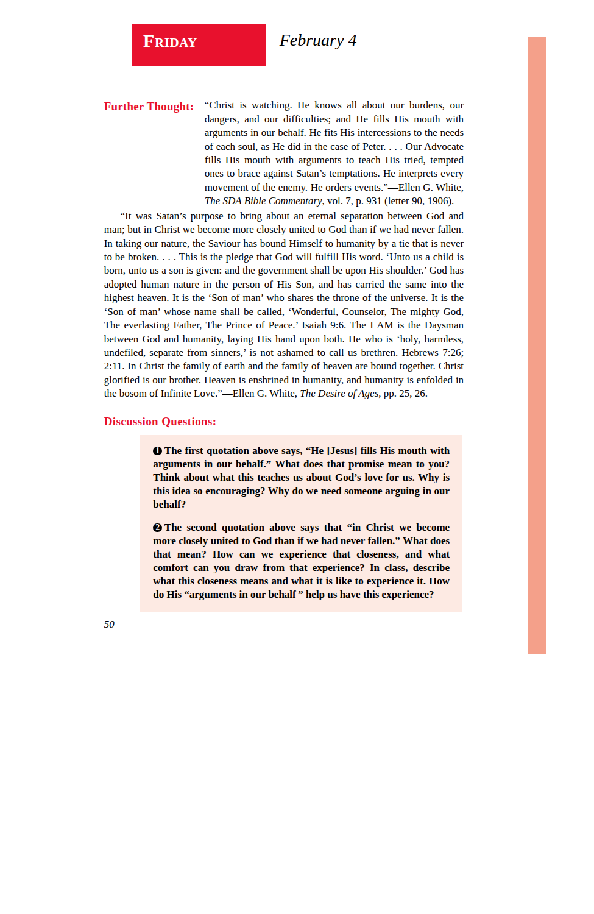Friday
February 4
Further Thought: “Christ is watching. He knows all about our burdens, our dangers, and our difficulties; and He fills His mouth with arguments in our behalf. He fits His intercessions to the needs of each soul, as He did in the case of Peter. . . . Our Advocate fills His mouth with arguments to teach His tried, tempted ones to brace against Satan’s temptations. He interprets every movement of the enemy. He orders events.”—Ellen G. White, The SDA Bible Commentary, vol. 7, p. 931 (letter 90, 1906).
“It was Satan’s purpose to bring about an eternal separation between God and man; but in Christ we become more closely united to God than if we had never fallen. In taking our nature, the Saviour has bound Himself to humanity by a tie that is never to be broken. . . . This is the pledge that God will fulfill His word. ‘Unto us a child is born, unto us a son is given: and the government shall be upon His shoulder.’ God has adopted human nature in the person of His Son, and has carried the same into the highest heaven. It is the ‘Son of man’ who shares the throne of the universe. It is the ‘Son of man’ whose name shall be called, ‘Wonderful, Counselor, The mighty God, The everlasting Father, The Prince of Peace.’ Isaiah 9:6. The I AM is the Daysman between God and humanity, laying His hand upon both. He who is ‘holy, harmless, undefiled, separate from sinners,’ is not ashamed to call us brethren. Hebrews 7:26; 2:11. In Christ the family of earth and the family of heaven are bound together. Christ glorified is our brother. Heaven is enshrined in humanity, and humanity is enfolded in the bosom of Infinite Love.”—Ellen G. White, The Desire of Ages, pp. 25, 26.
Discussion Questions:
1 The first quotation above says, “He [Jesus] fills His mouth with arguments in our behalf.” What does that promise mean to you? Think about what this teaches us about God’s love for us. Why is this idea so encouraging? Why do we need someone arguing in our behalf?
2 The second quotation above says that “in Christ we become more closely united to God than if we had never fallen.” What does that mean? How can we experience that closeness, and what comfort can you draw from that experience? In class, describe what this closeness means and what it is like to experience it. How do His “arguments in our behalf ” help us have this experience?
50